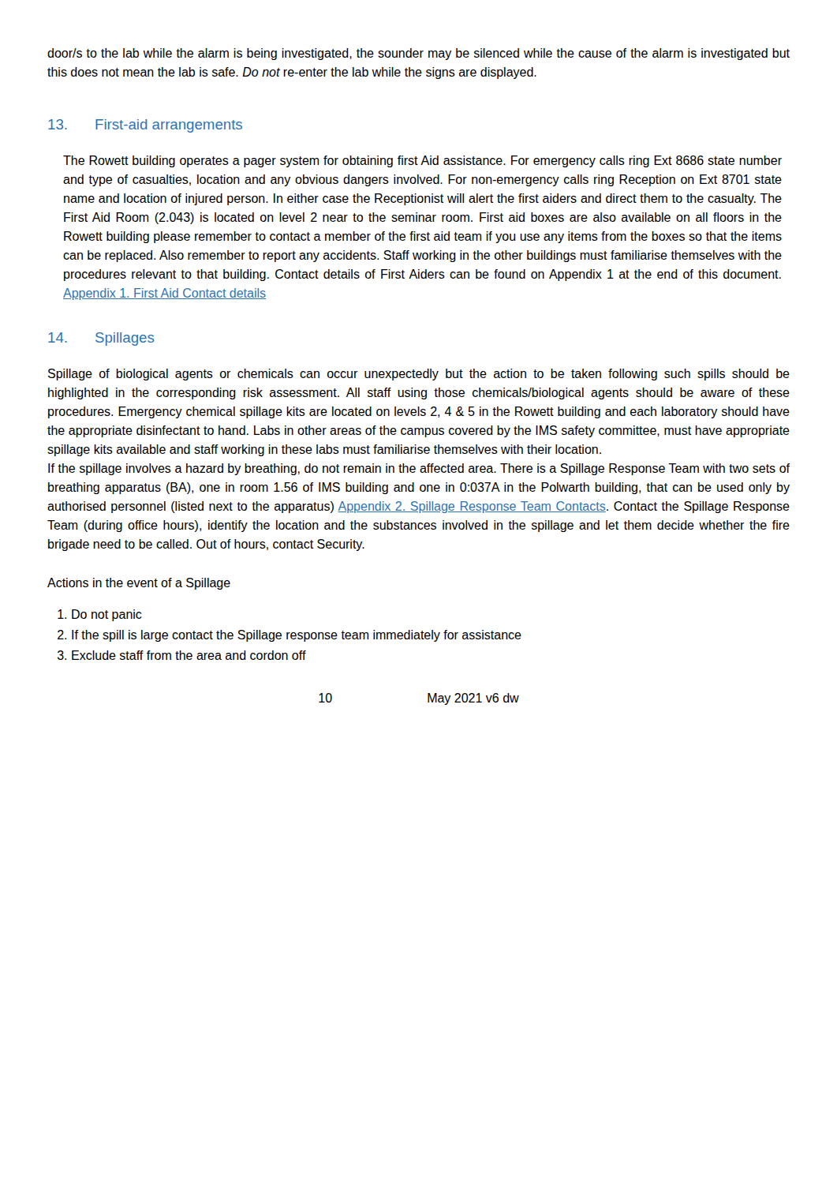door/s to the lab while the alarm is being investigated, the sounder may be silenced while the cause of the alarm is investigated but this does not mean the lab is safe. Do not re-enter the lab while the signs are displayed.
13. First-aid arrangements
The Rowett building operates a pager system for obtaining first Aid assistance. For emergency calls ring Ext 8686 state number and type of casualties, location and any obvious dangers involved. For non-emergency calls ring Reception on Ext 8701 state name and location of injured person. In either case the Receptionist will alert the first aiders and direct them to the casualty. The First Aid Room (2.043) is located on level 2 near to the seminar room. First aid boxes are also available on all floors in the Rowett building please remember to contact a member of the first aid team if you use any items from the boxes so that the items can be replaced. Also remember to report any accidents. Staff working in the other buildings must familiarise themselves with the procedures relevant to that building. Contact details of First Aiders can be found on Appendix 1 at the end of this document. Appendix 1. First Aid Contact details
14. Spillages
Spillage of biological agents or chemicals can occur unexpectedly but the action to be taken following such spills should be highlighted in the corresponding risk assessment. All staff using those chemicals/biological agents should be aware of these procedures. Emergency chemical spillage kits are located on levels 2, 4 & 5 in the Rowett building and each laboratory should have the appropriate disinfectant to hand. Labs in other areas of the campus covered by the IMS safety committee, must have appropriate spillage kits available and staff working in these labs must familiarise themselves with their location.
If the spillage involves a hazard by breathing, do not remain in the affected area. There is a Spillage Response Team with two sets of breathing apparatus (BA), one in room 1.56 of IMS building and one in 0:037A in the Polwarth building, that can be used only by authorised personnel (listed next to the apparatus) Appendix 2. Spillage Response Team Contacts. Contact the Spillage Response Team (during office hours), identify the location and the substances involved in the spillage and let them decide whether the fire brigade need to be called. Out of hours, contact Security.
Actions in the event of a Spillage
Do not panic
If the spill is large contact the Spillage response team immediately for assistance
Exclude staff from the area and cordon off
10 May 2021 v6 dw